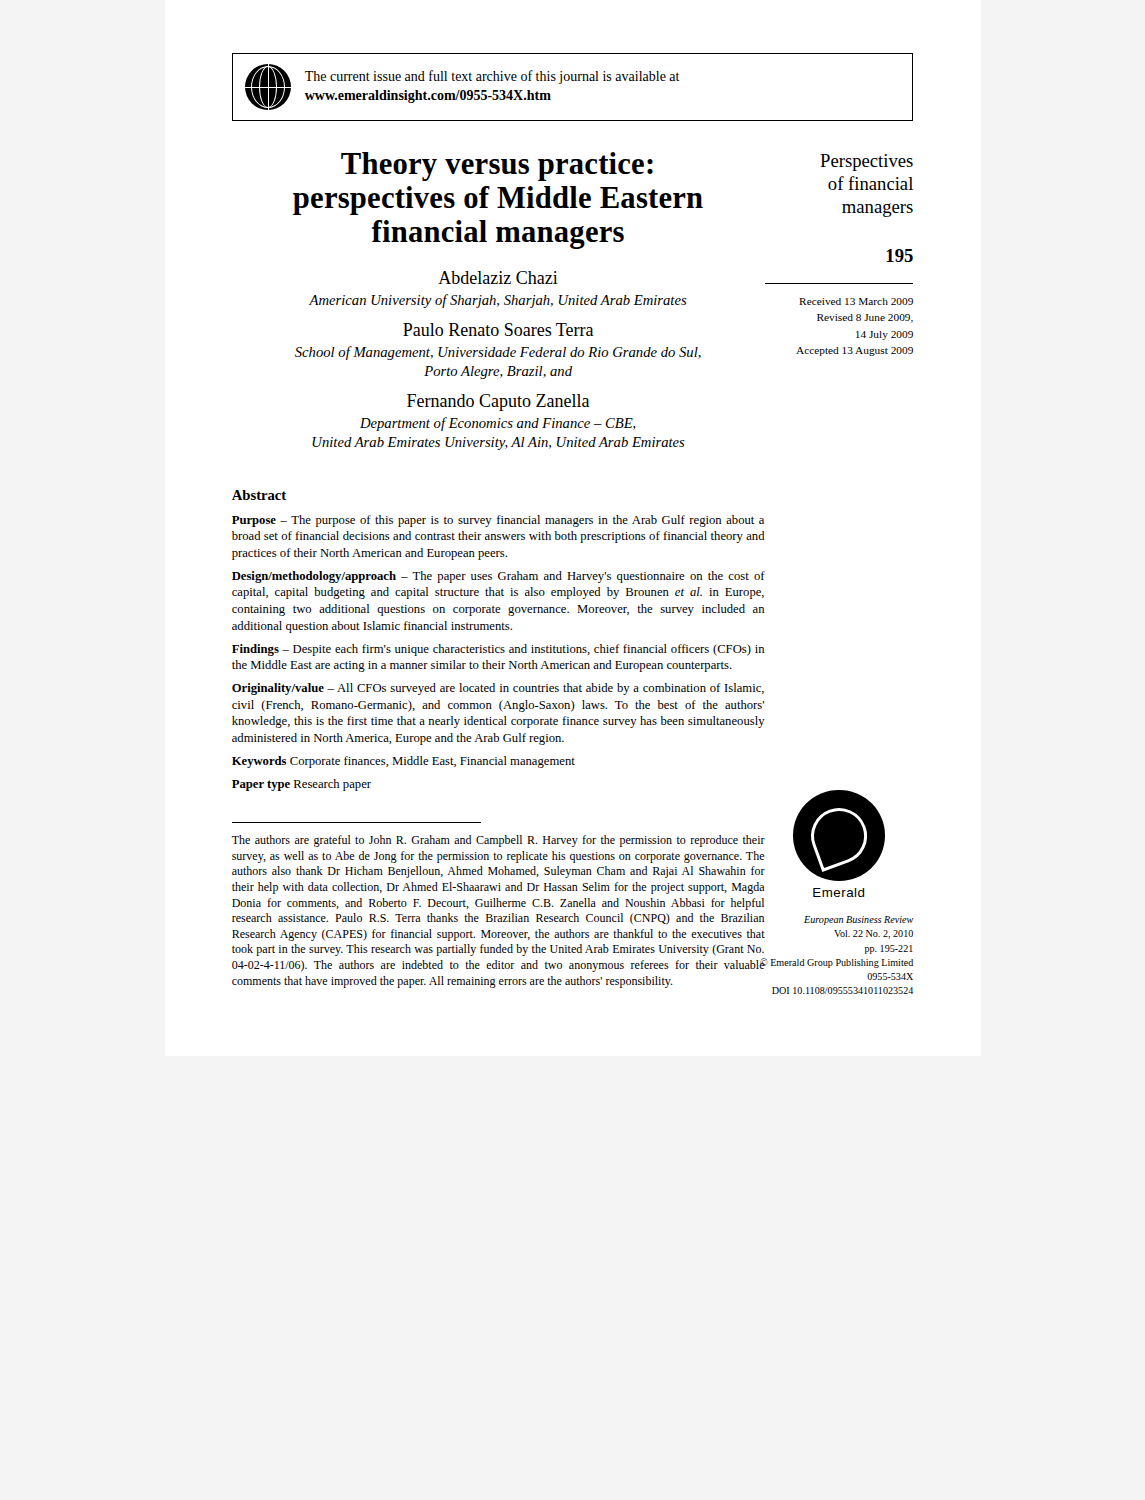The current issue and full text archive of this journal is available at
www.emeraldinsight.com/0955-534X.htm
Perspectives
of financial
managers
195
Received 13 March 2009
Revised 8 June 2009,
14 July 2009
Accepted 13 August 2009
Theory versus practice:
perspectives of Middle Eastern
financial managers
Abdelaziz Chazi
American University of Sharjah, Sharjah, United Arab Emirates
Paulo Renato Soares Terra
School of Management, Universidade Federal do Rio Grande do Sul,
Porto Alegre, Brazil, and
Fernando Caputo Zanella
Department of Economics and Finance – CBE,
United Arab Emirates University, Al Ain, United Arab Emirates
Abstract
Purpose – The purpose of this paper is to survey financial managers in the Arab Gulf region about a broad set of financial decisions and contrast their answers with both prescriptions of financial theory and practices of their North American and European peers.
Design/methodology/approach – The paper uses Graham and Harvey's questionnaire on the cost of capital, capital budgeting and capital structure that is also employed by Brounen et al. in Europe, containing two additional questions on corporate governance. Moreover, the survey included an additional question about Islamic financial instruments.
Findings – Despite each firm's unique characteristics and institutions, chief financial officers (CFOs) in the Middle East are acting in a manner similar to their North American and European counterparts.
Originality/value – All CFOs surveyed are located in countries that abide by a combination of Islamic, civil (French, Romano-Germanic), and common (Anglo-Saxon) laws. To the best of the authors' knowledge, this is the first time that a nearly identical corporate finance survey has been simultaneously administered in North America, Europe and the Arab Gulf region.
Keywords Corporate finances, Middle East, Financial management
Paper type Research paper
The authors are grateful to John R. Graham and Campbell R. Harvey for the permission to reproduce their survey, as well as to Abe de Jong for the permission to replicate his questions on corporate governance. The authors also thank Dr Hicham Benjelloun, Ahmed Mohamed, Suleyman Cham and Rajai Al Shawahin for their help with data collection, Dr Ahmed El-Shaarawi and Dr Hassan Selim for the project support, Magda Donia for comments, and Roberto F. Decourt, Guilherme C.B. Zanella and Noushin Abbasi for helpful research assistance. Paulo R.S. Terra thanks the Brazilian Research Council (CNPQ) and the Brazilian Research Agency (CAPES) for financial support. Moreover, the authors are thankful to the executives that took part in the survey. This research was partially funded by the United Arab Emirates University (Grant No. 04-02-4-11/06). The authors are indebted to the editor and two anonymous referees for their valuable comments that have improved the paper. All remaining errors are the authors' responsibility.
Emerald
European Business Review
Vol. 22 No. 2, 2010
pp. 195-221
© Emerald Group Publishing Limited
0955-534X
DOI 10.1108/09555341011023524